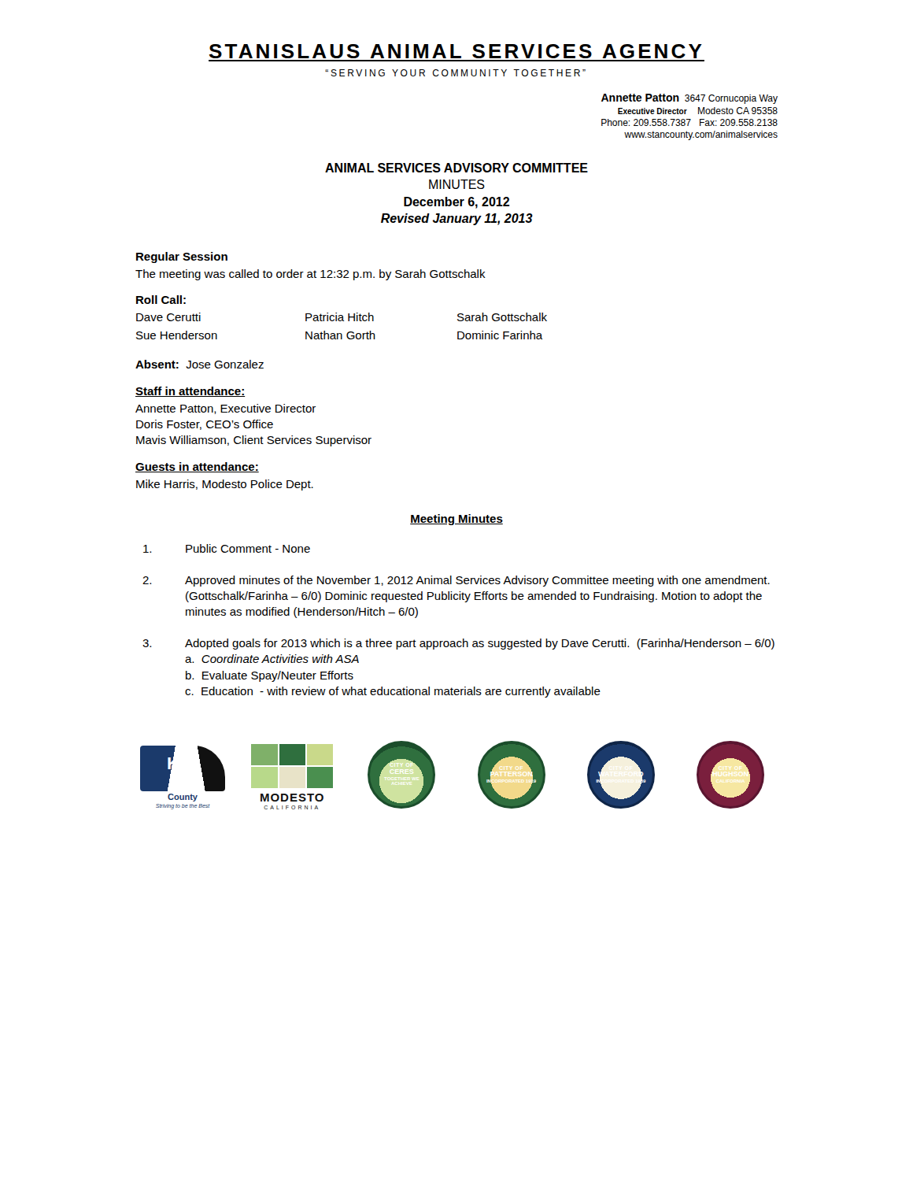Stanislaus Animal Services Agency
“Serving your community together”
Annette Patton 3647 Cornucopia Way
Executive Director Modesto CA 95358
Phone: 209.558.7387 Fax: 209.558.2138
www.stancounty.com/animalservices
ANIMAL SERVICES ADVISORY COMMITTEE
MINUTES
December 6, 2012
Revised January 11, 2013
Regular Session
The meeting was called to order at 12:32 p.m. by Sarah Gottschalk
Roll Call:
| Dave Cerutti | Patricia Hitch | Sarah Gottschalk |
| Sue Henderson | Nathan Gorth | Dominic Farinha |
Absent: Jose Gonzalez
Staff in attendance:
Annette Patton, Executive Director
Doris Foster, CEO’s Office
Mavis Williamson, Client Services Supervisor
Guests in attendance:
Mike Harris, Modesto Police Dept.
Meeting Minutes
Public Comment - None
Approved minutes of the November 1, 2012 Animal Services Advisory Committee meeting with one amendment. (Gottschalk/Farinha – 6/0) Dominic requested Publicity Efforts be amended to Fundraising. Motion to adopt the minutes as modified (Henderson/Hitch – 6/0)
Adopted goals for 2013 which is a three part approach as suggested by Dave Cerutti. (Farinha/Henderson – 6/0)
a. Coordinate Activities with ASA
b. Evaluate Spay/Neuter Efforts
c. Education - with review of what educational materials are currently available
KS
County
Striving to be the Best
MODESTO
CALIFORNIA
City of
Ceres
Together We Achieve
City of
Patterson
Incorporated 1919
City of
Waterford
Incorporated 1969
City of
Hughson
California